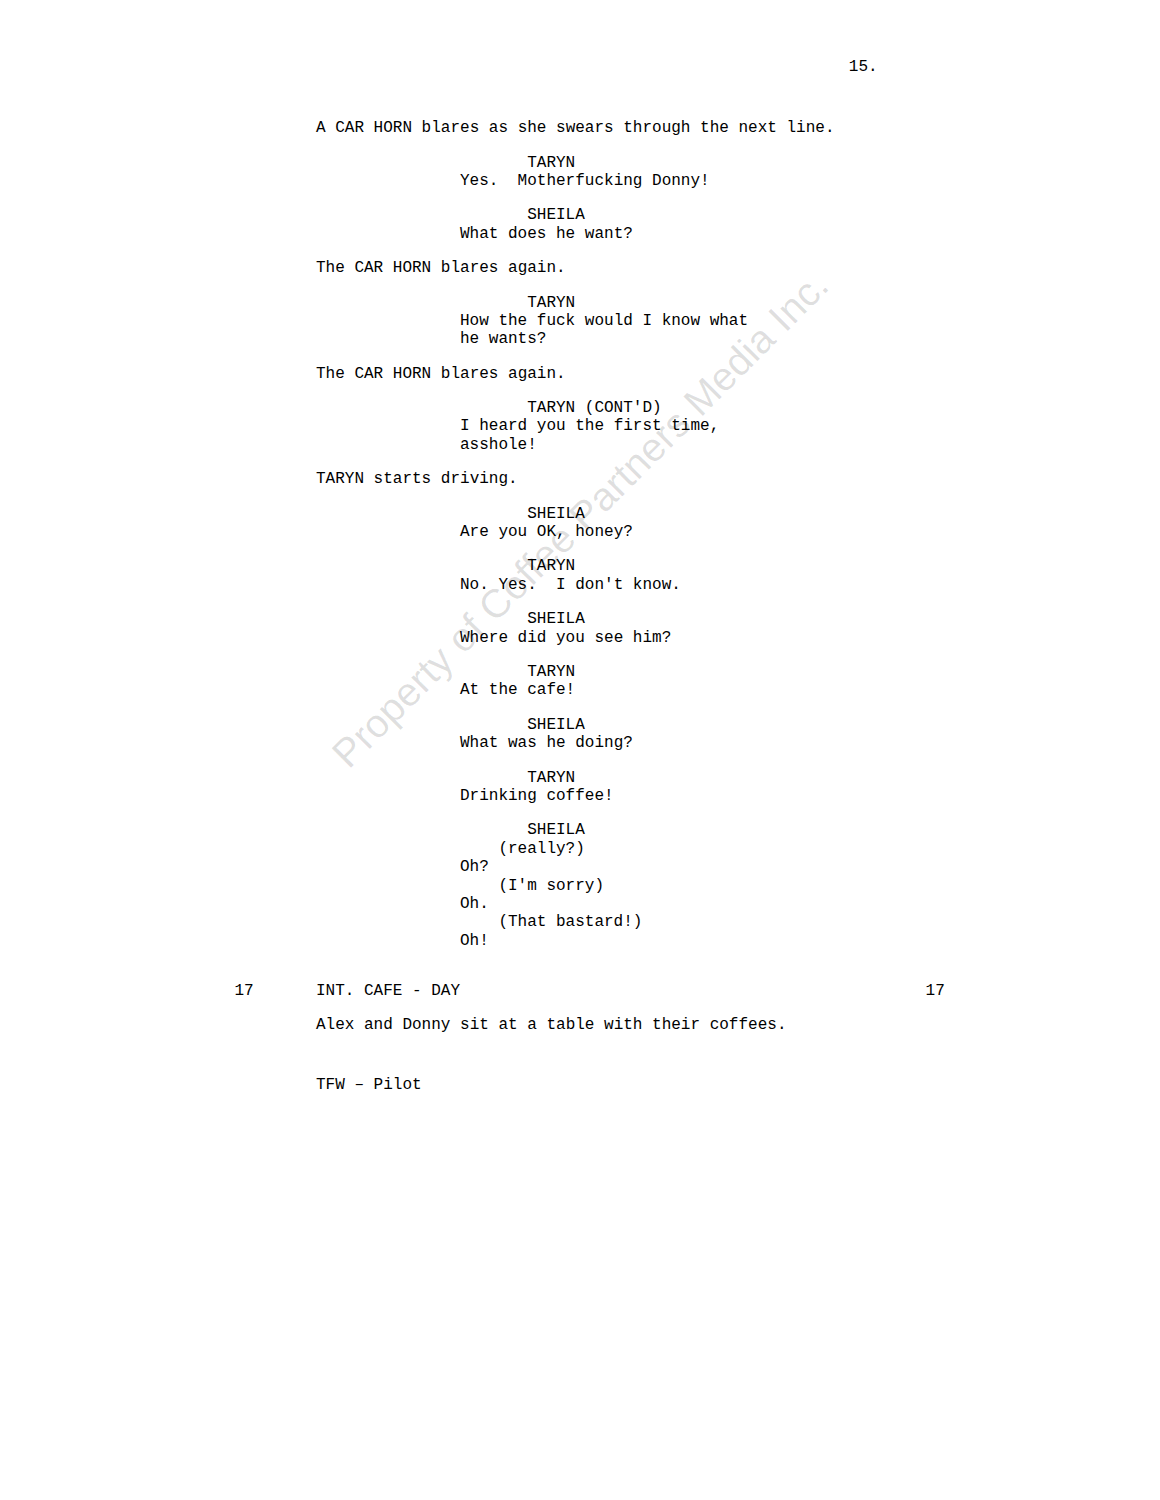Property of Coffee Partners Media Inc.
15.
A CAR HORN blares as she swears through the next line.
TARYN
Yes. Motherfucking Donny!
SHEILA
What does he want?
The CAR HORN blares again.
TARYN
How the fuck would I know what he wants?
The CAR HORN blares again.
TARYN (cont'd)
I heard you the first time, asshole!
TARYN starts driving.
SHEILA
Are you OK, honey?
TARYN
No. Yes. I don't know.
SHEILA
Where did you see him?
TARYN
At the cafe!
SHEILA
What was he doing?
TARYN
Drinking coffee!
SHEILA
(really?)
Oh?
(I'm sorry)
Oh.
(That bastard!)
Oh!
17 INT. CAFE - DAY 17
Alex and Donny sit at a table with their coffees.
TFW – Pilot